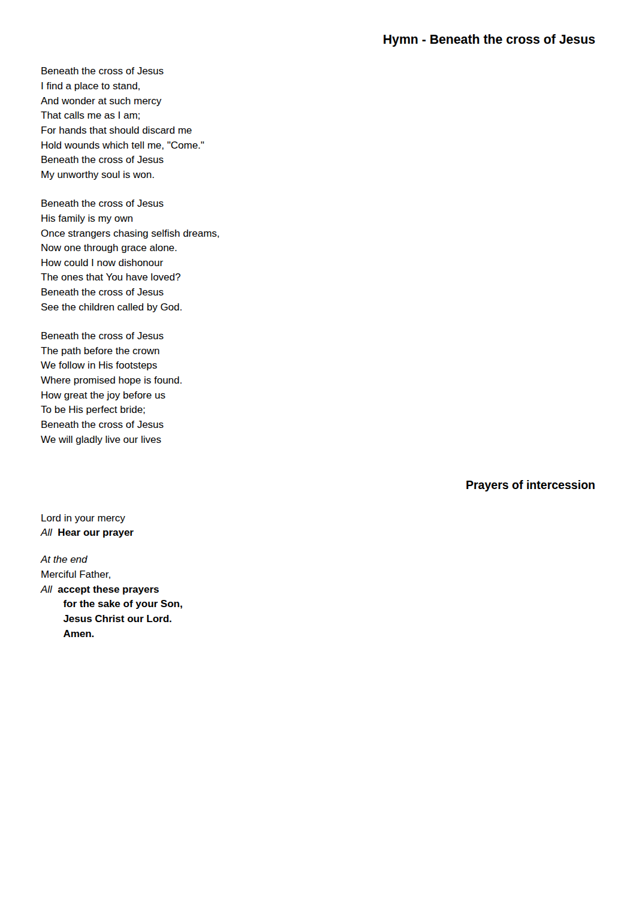Hymn - Beneath the cross of Jesus
Beneath the cross of Jesus
I find a place to stand,
And wonder at such mercy
That calls me as I am;
For hands that should discard me
Hold wounds which tell me, "Come."
Beneath the cross of Jesus
My unworthy soul is won.
Beneath the cross of Jesus
His family is my own
Once strangers chasing selfish dreams,
Now one through grace alone.
How could I now dishonour
The ones that You have loved?
Beneath the cross of Jesus
See the children called by God.
Beneath the cross of Jesus
The path before the crown
We follow in His footsteps
Where promised hope is found.
How great the joy before us
To be His perfect bride;
Beneath the cross of Jesus
We will gladly live our lives
Prayers of intercession
Lord in your mercy
All Hear our prayer
At the end
Merciful Father,
All accept these prayers
for the sake of your Son, Jesus Christ our Lord. Amen.